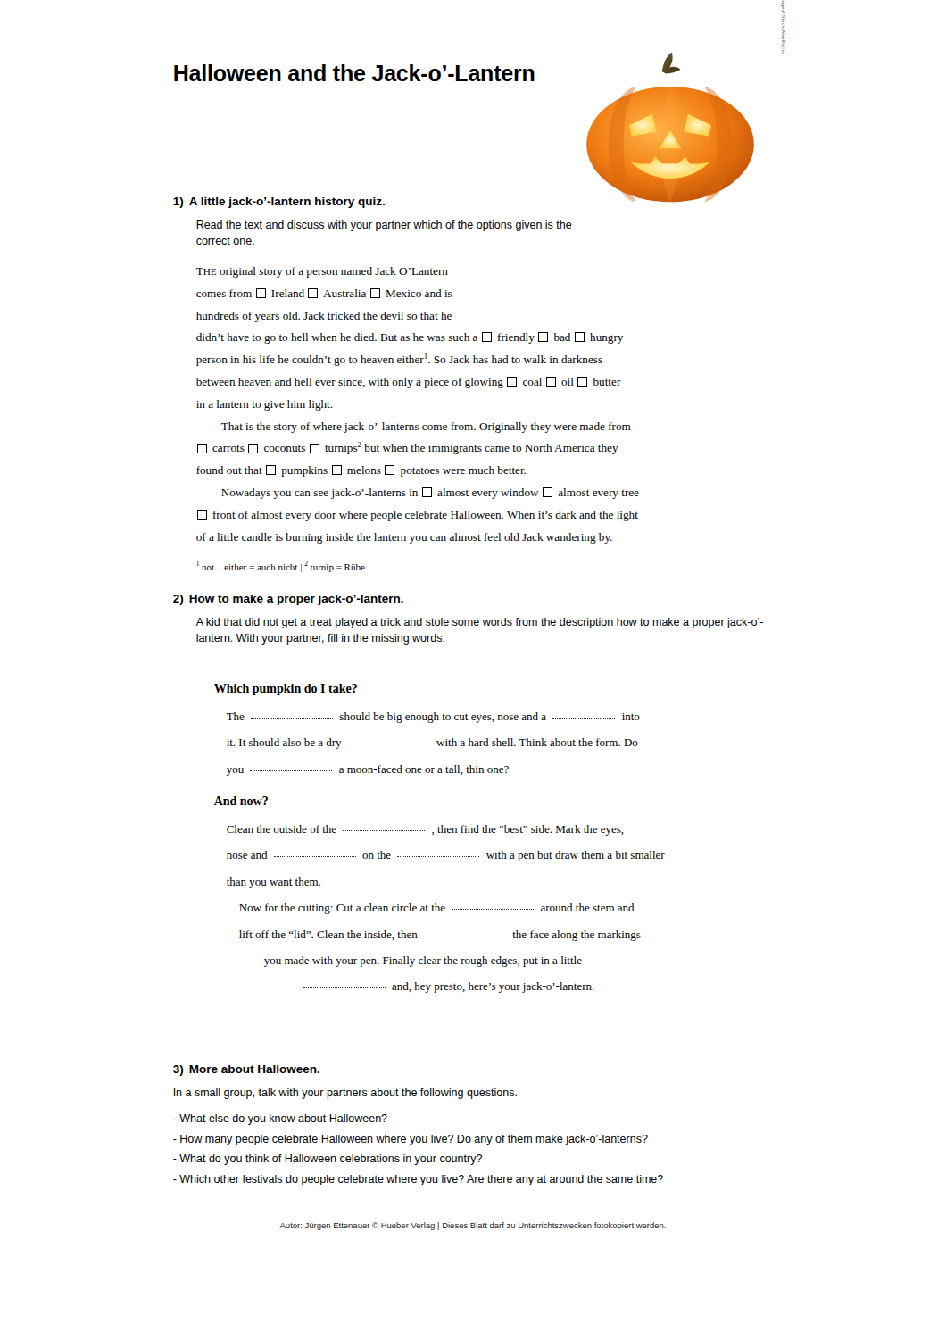© Getty Images/iStock/AlexRaths
Halloween and the Jack-o’-Lantern
1) A little jack-o’-lantern history quiz.
Read the text and discuss with your partner which of the options given is the correct one.
THE original story of a person named Jack O’Lantern
comes from Ireland Australia Mexico and is
hundreds of years old. Jack tricked the devil so that he
didn’t have to go to hell when he died. But as he was such a friendly bad hungry
person in his life he couldn’t go to heaven either1. So Jack has had to walk in darkness
between heaven and hell ever since, with only a piece of glowing coal oil butter
in a lantern to give him light.
That is the story of where jack-o’-lanterns come from. Originally they were made from
carrots coconuts turnips2 but when the immigrants came to North America they
found out that pumpkins melons potatoes were much better.
Nowadays you can see jack-o’-lanterns in almost every window almost every tree
front of almost every door where people celebrate Halloween. When it’s dark and the light
of a little candle is burning inside the lantern you can almost feel old Jack wandering by.
1 not…either = auch nicht | 2 turnip = Rübe
2) How to make a proper jack-o’-lantern.
A kid that did not get a treat played a trick and stole some words from the description how to make a proper jack-o’-lantern. With your partner, fill in the missing words.
Which pumpkin do I take?
The should be big enough to cut eyes, nose and a into
it. It should also be a dry with a hard shell. Think about the form. Do
you a moon-faced one or a tall, thin one?
And now?
Clean the outside of the , then find the “best” side. Mark the eyes,
nose and on the with a pen but draw them a bit smaller
than you want them.
Now for the cutting: Cut a clean circle at the around the stem and
lift off the “lid”. Clean the inside, then the face along the markings
you made with your pen. Finally clear the rough edges, put in a little
and, hey presto, here’s your jack-o’-lantern.
3) More about Halloween.
In a small group, talk with your partners about the following questions.
- What else do you know about Halloween?
- How many people celebrate Halloween where you live? Do any of them make jack-o’-lanterns?
- What do you think of Halloween celebrations in your country?
- Which other festivals do people celebrate where you live? Are there any at around the same time?
Autor: Jürgen Ettenauer © Hueber Verlag | Dieses Blatt darf zu Unterrichtszwecken fotokopiert werden.